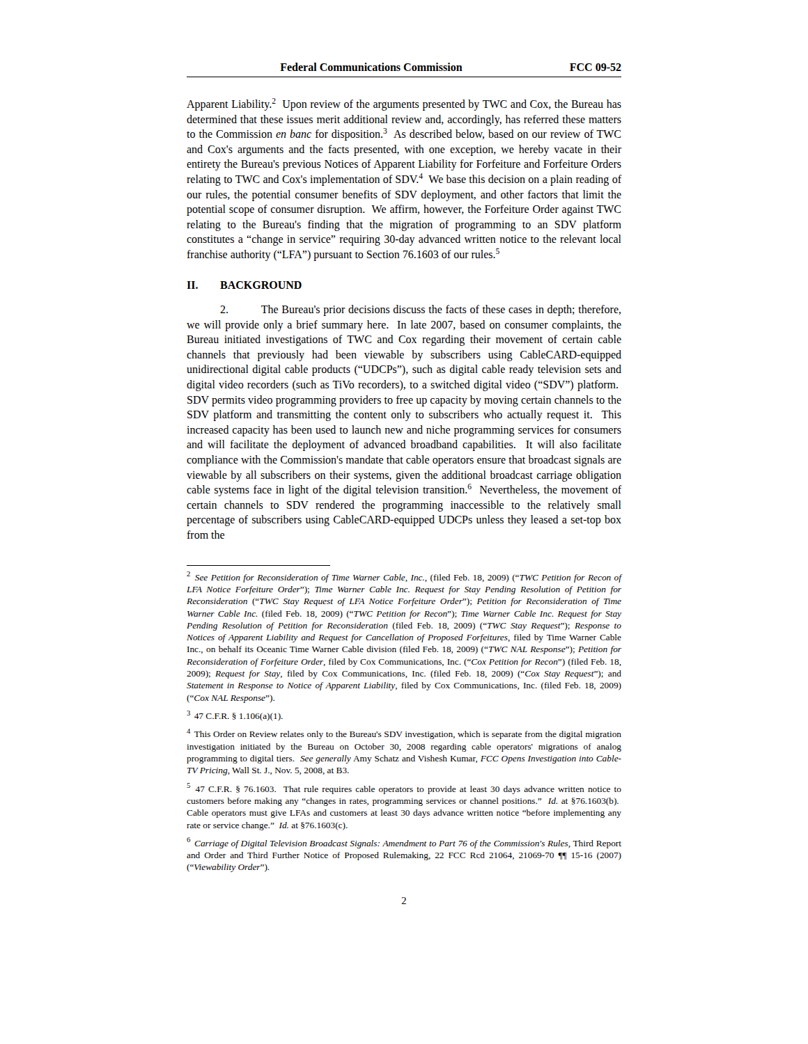Federal Communications Commission FCC 09-52
Apparent Liability.2 Upon review of the arguments presented by TWC and Cox, the Bureau has determined that these issues merit additional review and, accordingly, has referred these matters to the Commission en banc for disposition.3 As described below, based on our review of TWC and Cox's arguments and the facts presented, with one exception, we hereby vacate in their entirety the Bureau's previous Notices of Apparent Liability for Forfeiture and Forfeiture Orders relating to TWC and Cox's implementation of SDV.4 We base this decision on a plain reading of our rules, the potential consumer benefits of SDV deployment, and other factors that limit the potential scope of consumer disruption. We affirm, however, the Forfeiture Order against TWC relating to the Bureau's finding that the migration of programming to an SDV platform constitutes a “change in service” requiring 30-day advanced written notice to the relevant local franchise authority (“LFA”) pursuant to Section 76.1603 of our rules.5
II. BACKGROUND
2. The Bureau's prior decisions discuss the facts of these cases in depth; therefore, we will provide only a brief summary here. In late 2007, based on consumer complaints, the Bureau initiated investigations of TWC and Cox regarding their movement of certain cable channels that previously had been viewable by subscribers using CableCARD-equipped unidirectional digital cable products (“UDCPs”), such as digital cable ready television sets and digital video recorders (such as TiVo recorders), to a switched digital video (“SDV”) platform. SDV permits video programming providers to free up capacity by moving certain channels to the SDV platform and transmitting the content only to subscribers who actually request it. This increased capacity has been used to launch new and niche programming services for consumers and will facilitate the deployment of advanced broadband capabilities. It will also facilitate compliance with the Commission's mandate that cable operators ensure that broadcast signals are viewable by all subscribers on their systems, given the additional broadcast carriage obligation cable systems face in light of the digital television transition.6 Nevertheless, the movement of certain channels to SDV rendered the programming inaccessible to the relatively small percentage of subscribers using CableCARD-equipped UDCPs unless they leased a set-top box from the
2 See Petition for Reconsideration of Time Warner Cable, Inc., (filed Feb. 18, 2009) (“TWC Petition for Recon of LFA Notice Forfeiture Order”); Time Warner Cable Inc. Request for Stay Pending Resolution of Petition for Reconsideration (“TWC Stay Request of LFA Notice Forfeiture Order”); Petition for Reconsideration of Time Warner Cable Inc. (filed Feb. 18, 2009) (“TWC Petition for Recon”); Time Warner Cable Inc. Request for Stay Pending Resolution of Petition for Reconsideration (filed Feb. 18, 2009) (“TWC Stay Request”); Response to Notices of Apparent Liability and Request for Cancellation of Proposed Forfeitures, filed by Time Warner Cable Inc., on behalf its Oceanic Time Warner Cable division (filed Feb. 18, 2009) (“TWC NAL Response”); Petition for Reconsideration of Forfeiture Order, filed by Cox Communications, Inc. (“Cox Petition for Recon”) (filed Feb. 18, 2009); Request for Stay, filed by Cox Communications, Inc. (filed Feb. 18, 2009) (“Cox Stay Request”); and Statement in Response to Notice of Apparent Liability, filed by Cox Communications, Inc. (filed Feb. 18, 2009) (“Cox NAL Response”).
3 47 C.F.R. § 1.106(a)(1).
4 This Order on Review relates only to the Bureau's SDV investigation, which is separate from the digital migration investigation initiated by the Bureau on October 30, 2008 regarding cable operators' migrations of analog programming to digital tiers. See generally Amy Schatz and Vishesh Kumar, FCC Opens Investigation into Cable-TV Pricing, Wall St. J., Nov. 5, 2008, at B3.
5 47 C.F.R. § 76.1603. That rule requires cable operators to provide at least 30 days advance written notice to customers before making any “changes in rates, programming services or channel positions.” Id. at §76.1603(b). Cable operators must give LFAs and customers at least 30 days advance written notice “before implementing any rate or service change.” Id. at §76.1603(c).
6 Carriage of Digital Television Broadcast Signals: Amendment to Part 76 of the Commission's Rules, Third Report and Order and Third Further Notice of Proposed Rulemaking, 22 FCC Rcd 21064, 21069-70 ¶¶ 15-16 (2007) (“Viewability Order”).
2